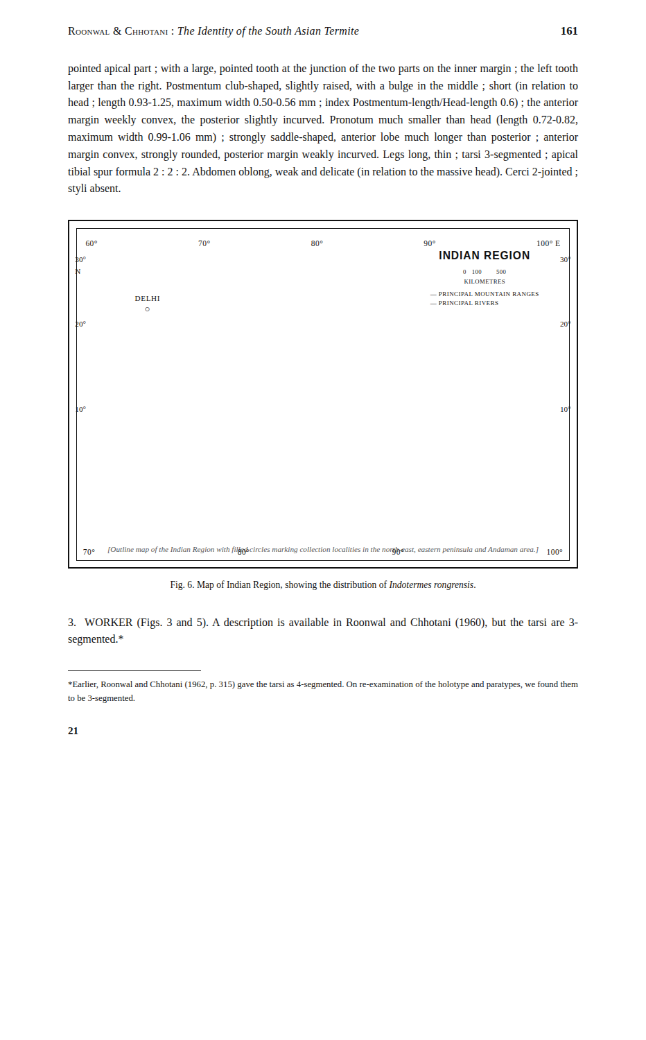Roonwal & Chhotani : The Identity of the South Asian Termite
161
pointed apical part ; with a large, pointed tooth at the junction of the two parts on the inner margin ; the left tooth larger than the right. Postmentum club-shaped, slightly raised, with a bulge in the middle ; short (in relation to head ; length 0.93-1.25, maximum width 0.50-0.56 mm ; index Postmentum-length/Head-length 0.6) ; the anterior margin weekly convex, the posterior slightly incurved. Pronotum much smaller than head (length 0.72-0.82, maximum width 0.99-1.06 mm) ; strongly saddle-shaped, anterior lobe much longer than posterior ; anterior margin convex, strongly rounded, posterior margin weakly incurved. Legs long, thin ; tarsi 3-segmented ; apical tibial spur formula 2 : 2 : 2. Abdomen oblong, weak and delicate (in relation to the massive head). Cerci 2-jointed ; styli absent.
60°70°80°90°100° E
30°
N
30°
20°
20°
10°
10°
INDIAN REGION
0 100 500
KILOMETRES
PRINCIPAL MOUNTAIN RANGES
PRINCIPAL RIVERS
DELHI ○
[Outline map of the Indian Region with filled circles marking collection localities in the north-east, eastern peninsula and Andaman area.]
70°80°90°100°
Fig. 6. Map of Indian Region, showing the distribution of Indotermes rongrensis.
3. WORKER (Figs. 3 and 5). A description is available in Roonwal and Chhotani (1960), but the tarsi are 3-segmented.*
*Earlier, Roonwal and Chhotani (1962, p. 315) gave the tarsi as 4-segmented. On re-examination of the holotype and paratypes, we found them to be 3-segmented.
21